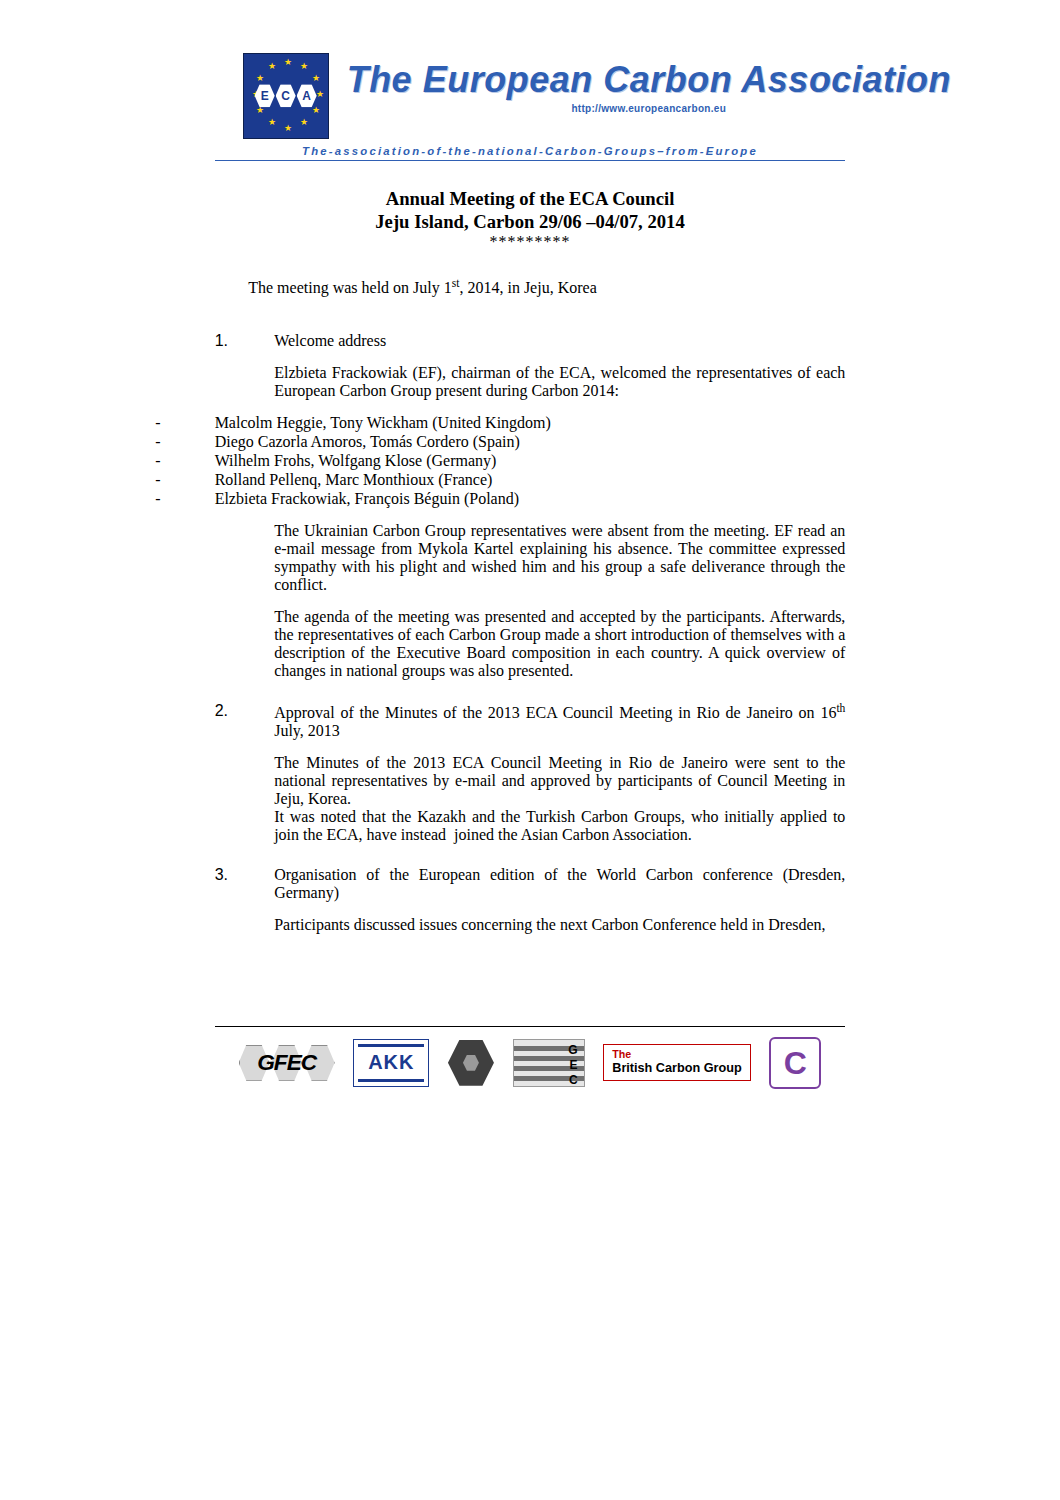★ ★ ★ ★ ★ ★ ★ ★ ★ ★ ★ ★
E
C
A
The European Carbon Association
http://www.europeancarbon.eu
The-association-of-the-national-Carbon-Groups–from-Europe
Annual Meeting of the ECA Council
Jeju Island, Carbon 29/06 –04/07, 2014
*********
The meeting was held on July 1st, 2014, in Jeju, Korea
1.
Welcome address
Elzbieta Frackowiak (EF), chairman of the ECA, welcomed the representatives of each European Carbon Group present during Carbon 2014:
-Malcolm Heggie, Tony Wickham (United Kingdom)
-Diego Cazorla Amoros, Tomás Cordero (Spain)
-Wilhelm Frohs, Wolfgang Klose (Germany)
-Rolland Pellenq, Marc Monthioux (France)
-Elzbieta Frackowiak, François Béguin (Poland)
The Ukrainian Carbon Group representatives were absent from the meeting. EF read an e-mail message from Mykola Kartel explaining his absence. The committee expressed sympathy with his plight and wished him and his group a safe deliverance through the conflict.
The agenda of the meeting was presented and accepted by the participants. Afterwards, the representatives of each Carbon Group made a short introduction of themselves with a description of the Executive Board composition in each country. A quick overview of changes in national groups was also presented.
2.
Approval of the Minutes of the 2013 ECA Council Meeting in Rio de Janeiro on 16th July, 2013
The Minutes of the 2013 ECA Council Meeting in Rio de Janeiro were sent to the national representatives by e-mail and approved by participants of Council Meeting in Jeju, Korea.
It was noted that the Kazakh and the Turkish Carbon Groups, who initially applied to join the ECA, have instead joined the Asian Carbon Association.
3.
Organisation of the European edition of the World Carbon conference (Dresden, Germany)
Participants discussed issues concerning the next Carbon Conference held in Dresden,
GFEC
AKK
G
E
C
The
British Carbon Group
C